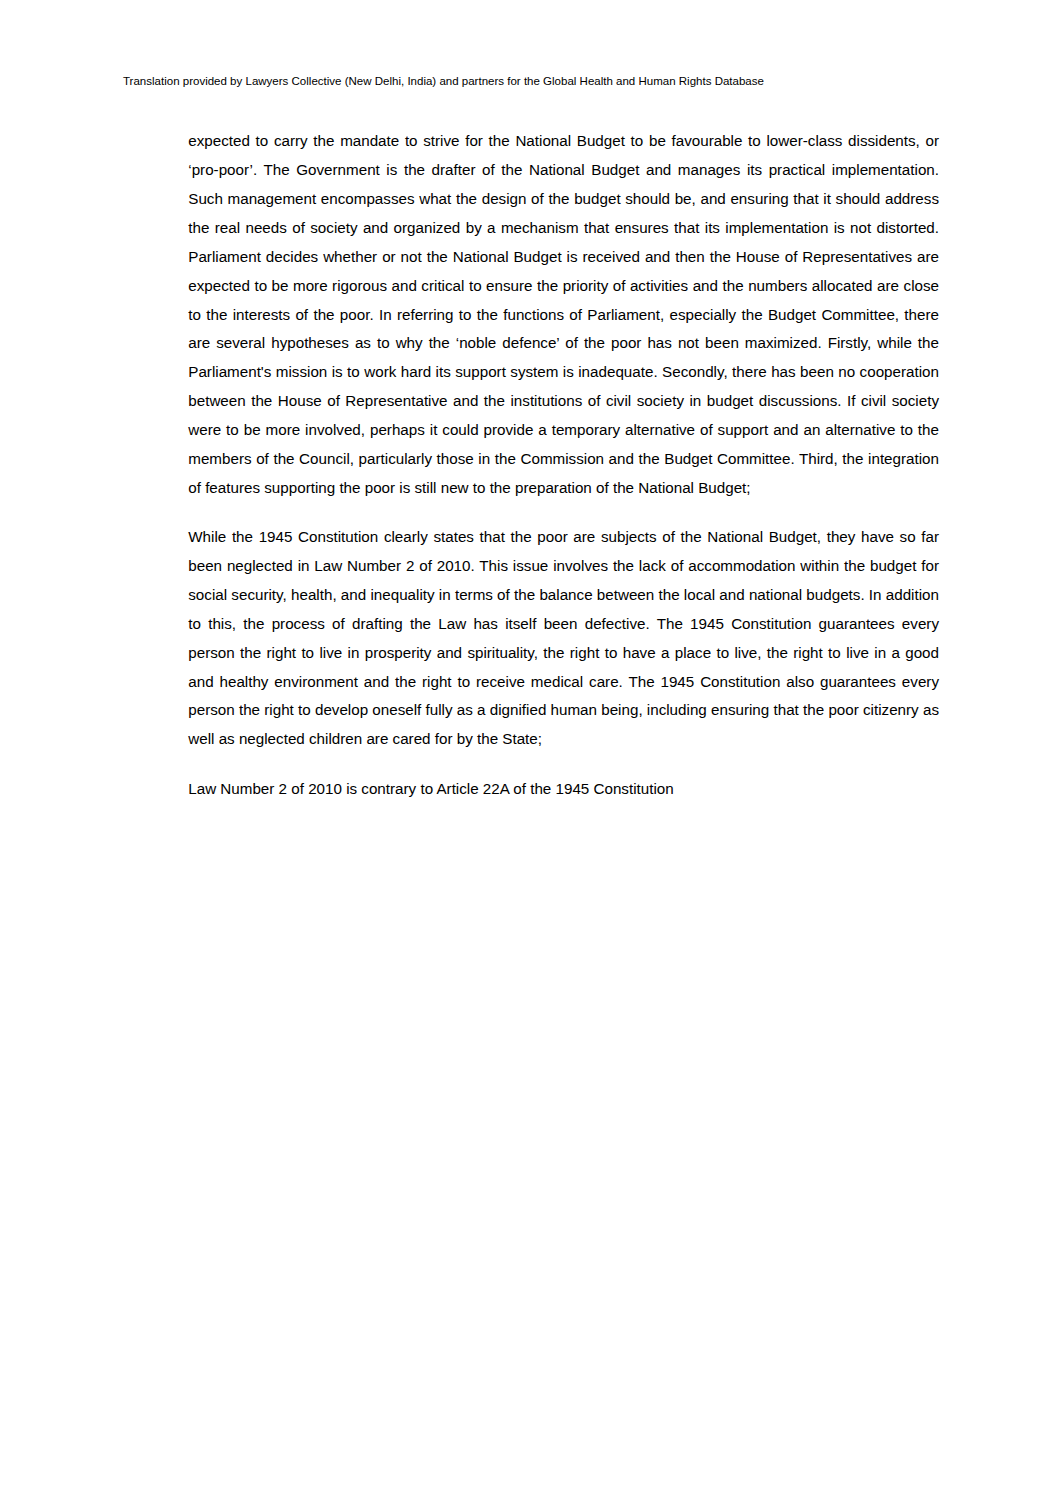Translation provided by Lawyers Collective (New Delhi, India) and partners for the Global Health and Human Rights Database
expected to carry the mandate to strive for the National Budget to be favourable to lower-class dissidents, or ‘pro-poor’. The Government is the drafter of the National Budget and manages its practical implementation. Such management encompasses what the design of the budget should be, and ensuring that it should address the real needs of society and organized by a mechanism that ensures that its implementation is not distorted. Parliament decides whether or not the National Budget is received and then the House of Representatives are expected to be more rigorous and critical to ensure the priority of activities and the numbers allocated are close to the interests of the poor. In referring to the functions of Parliament, especially the Budget Committee, there are several hypotheses as to why the ‘noble defence’ of the poor has not been maximized. Firstly, while the Parliament's mission is to work hard its support system is inadequate. Secondly, there has been no cooperation between the House of Representative and the institutions of civil society in budget discussions. If civil society were to be more involved, perhaps it could provide a temporary alternative of support and an alternative to the members of the Council, particularly those in the Commission and the Budget Committee. Third, the integration of features supporting the poor is still new to the preparation of the National Budget;
While the 1945 Constitution clearly states that the poor are subjects of the National Budget, they have so far been neglected in Law Number 2 of 2010. This issue involves the lack of accommodation within the budget for social security, health, and inequality in terms of the balance between the local and national budgets. In addition to this, the process of drafting the Law has itself been defective. The 1945 Constitution guarantees every person the right to live in prosperity and spirituality, the right to have a place to live, the right to live in a good and healthy environment and the right to receive medical care. The 1945 Constitution also guarantees every person the right to develop oneself fully as a dignified human being, including ensuring that the poor citizenry as well as neglected children are cared for by the State;
Law Number 2 of 2010 is contrary to Article 22A of the 1945 Constitution